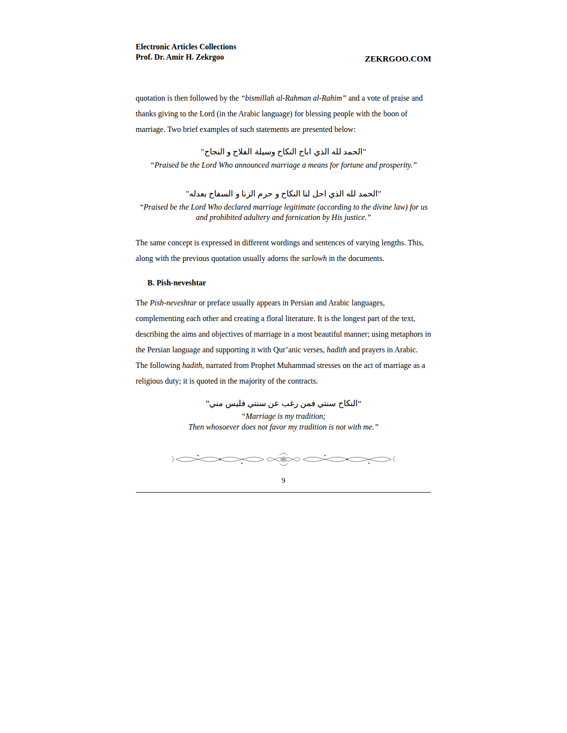Electronic Articles Collections
Prof. Dr. Amir H. Zekrgoo
ZEKRGOO.COM
quotation is then followed by the “bismillah al-Rahman al-Rahim” and a vote of praise and thanks giving to the Lord (in the Arabic language) for blessing people with the boon of marriage. Two brief examples of such statements are presented below:
"الحمد لله الذي اباح النكاح وسيلة الفلاح و النجاح"
“Praised be the Lord Who announced marriage a means for fortune and prosperity.”
"الحمد لله الذي احل لنا النكاح و حرم الزنا و السفاح بعدله"
“Praised be the Lord Who declared marriage legitimate (according to the divine law) for us
and prohibited adultery and fornication by His justice.”
The same concept is expressed in different wordings and sentences of varying lengths. This, along with the previous quotation usually adorns the sarlowh in the documents.
B. Pish-neveshtar
The Pish-neveshtar or preface usually appears in Persian and Arabic languages, complementing each other and creating a floral literature. It is the longest part of the text, describing the aims and objectives of marriage in a most beautiful manner; using metaphors in the Persian language and supporting it with Qur’anic verses, hadith and prayers in Arabic. The following hadith, narrated from Prophet Muhammad stresses on the act of marriage as a religious duty; it is quoted in the majority of the contracts.
“النكاح سنتي فمن رغب عن سنتي فليس مني”
“Marriage is my tradition;
Then whosoever does not favor my tradition is not with me.”
9